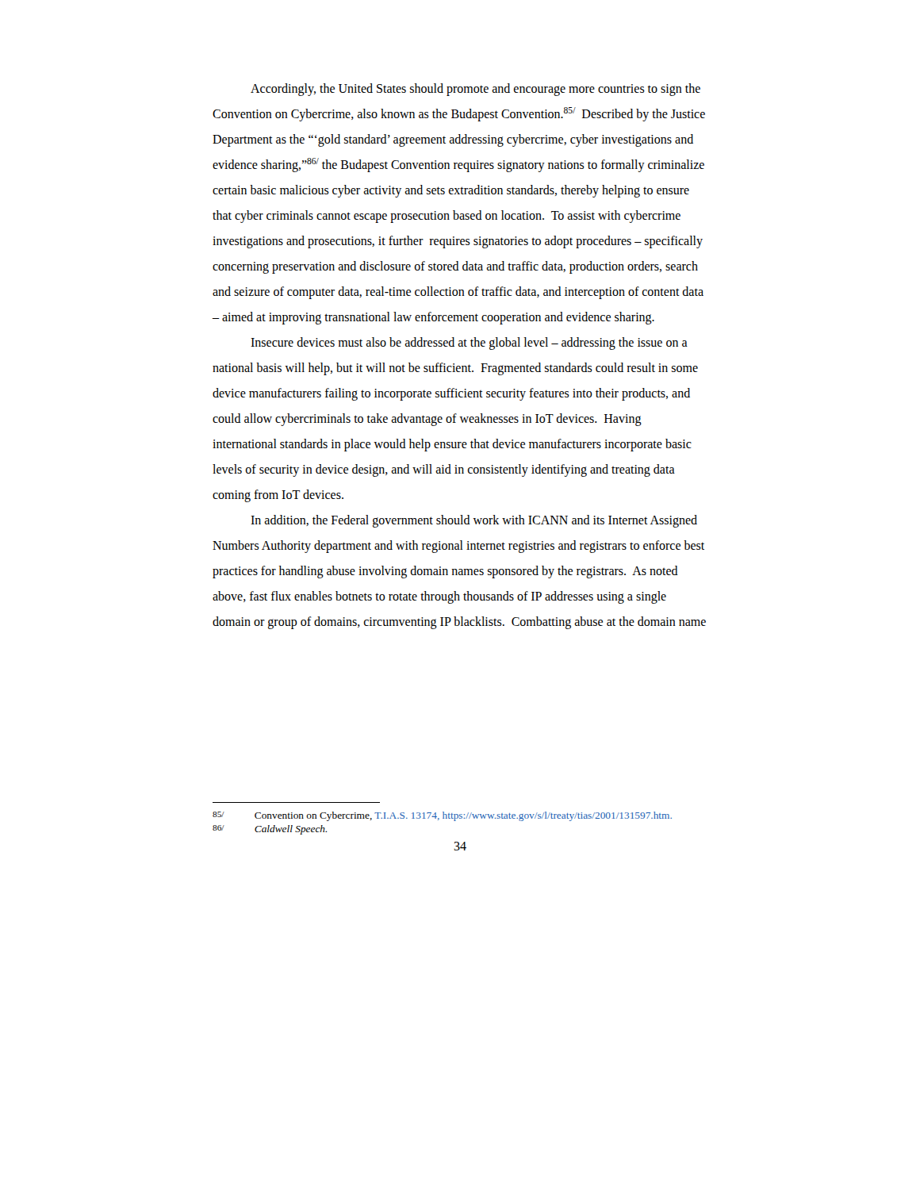Accordingly, the United States should promote and encourage more countries to sign the Convention on Cybercrime, also known as the Budapest Convention.85/ Described by the Justice Department as the “‘gold standard’ agreement addressing cybercrime, cyber investigations and evidence sharing,”86/ the Budapest Convention requires signatory nations to formally criminalize certain basic malicious cyber activity and sets extradition standards, thereby helping to ensure that cyber criminals cannot escape prosecution based on location. To assist with cybercrime investigations and prosecutions, it further requires signatories to adopt procedures – specifically concerning preservation and disclosure of stored data and traffic data, production orders, search and seizure of computer data, real-time collection of traffic data, and interception of content data – aimed at improving transnational law enforcement cooperation and evidence sharing.
Insecure devices must also be addressed at the global level – addressing the issue on a national basis will help, but it will not be sufficient. Fragmented standards could result in some device manufacturers failing to incorporate sufficient security features into their products, and could allow cybercriminals to take advantage of weaknesses in IoT devices. Having international standards in place would help ensure that device manufacturers incorporate basic levels of security in device design, and will aid in consistently identifying and treating data coming from IoT devices.
In addition, the Federal government should work with ICANN and its Internet Assigned Numbers Authority department and with regional internet registries and registrars to enforce best practices for handling abuse involving domain names sponsored by the registrars. As noted above, fast flux enables botnets to rotate through thousands of IP addresses using a single domain or group of domains, circumventing IP blacklists. Combatting abuse at the domain name
85/
Convention on Cybercrime, T.I.A.S. 13174, https://www.state.gov/s/l/treaty/tias/2001/131597.htm.
86/
Caldwell Speech.
34